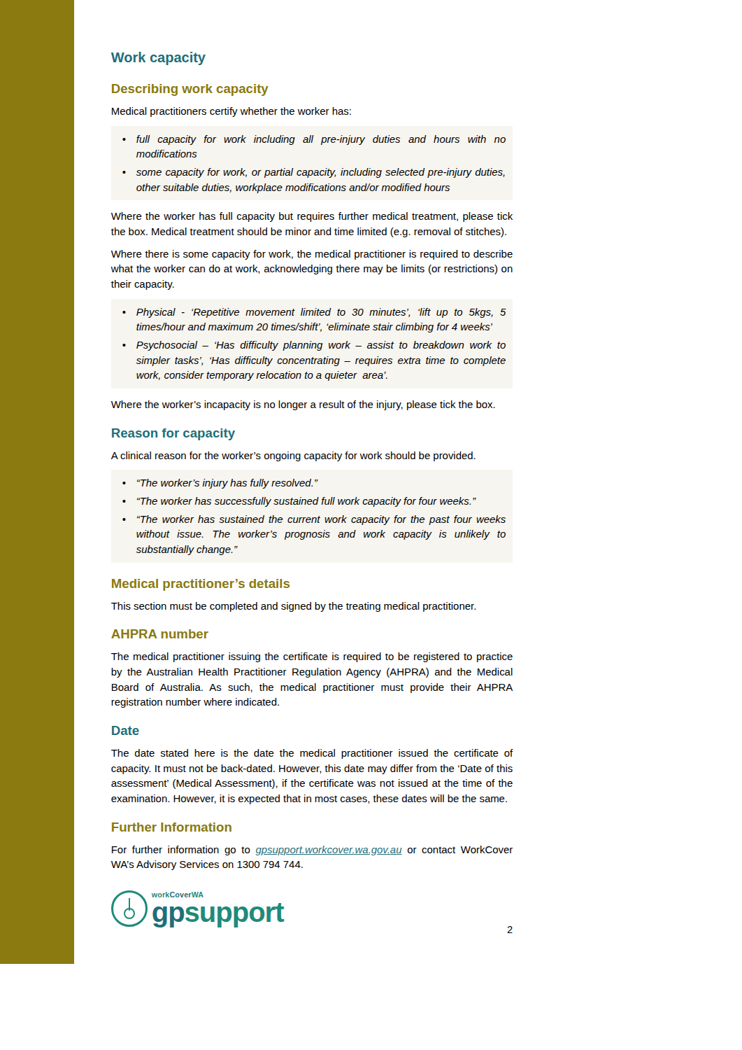Work capacity
Describing work capacity
Medical practitioners certify whether the worker has:
full capacity for work including all pre-injury duties and hours with no modifications
some capacity for work, or partial capacity, including selected pre-injury duties, other suitable duties, workplace modifications and/or modified hours
Where the worker has full capacity but requires further medical treatment, please tick the box. Medical treatment should be minor and time limited (e.g. removal of stitches).
Where there is some capacity for work, the medical practitioner is required to describe what the worker can do at work, acknowledging there may be limits (or restrictions) on their capacity.
Physical - ‘Repetitive movement limited to 30 minutes’, ‘lift up to 5kgs, 5 times/hour and maximum 20 times/shift’, ‘eliminate stair climbing for 4 weeks’
Psychosocial – ‘Has difficulty planning work – assist to breakdown work to simpler tasks’, ‘Has difficulty concentrating – requires extra time to complete work, consider temporary relocation to a quieter area’.
Where the worker’s incapacity is no longer a result of the injury, please tick the box.
Reason for capacity
A clinical reason for the worker’s ongoing capacity for work should be provided.
“The worker’s injury has fully resolved.”
“The worker has successfully sustained full work capacity for four weeks.”
“The worker has sustained the current work capacity for the past four weeks without issue. The worker’s prognosis and work capacity is unlikely to substantially change.”
Medical practitioner’s details
This section must be completed and signed by the treating medical practitioner.
AHPRA number
The medical practitioner issuing the certificate is required to be registered to practice by the Australian Health Practitioner Regulation Agency (AHPRA) and the Medical Board of Australia. As such, the medical practitioner must provide their AHPRA registration number where indicated.
Date
The date stated here is the date the medical practitioner issued the certificate of capacity. It must not be back-dated. However, this date may differ from the ‘Date of this assessment’ (Medical Assessment), if the certificate was not issued at the time of the examination. However, it is expected that in most cases, these dates will be the same.
Further Information
For further information go to gpsupport.workcover.wa.gov.au or contact WorkCover WA’s Advisory Services on 1300 794 744.
workCover WA
gpsupport
2